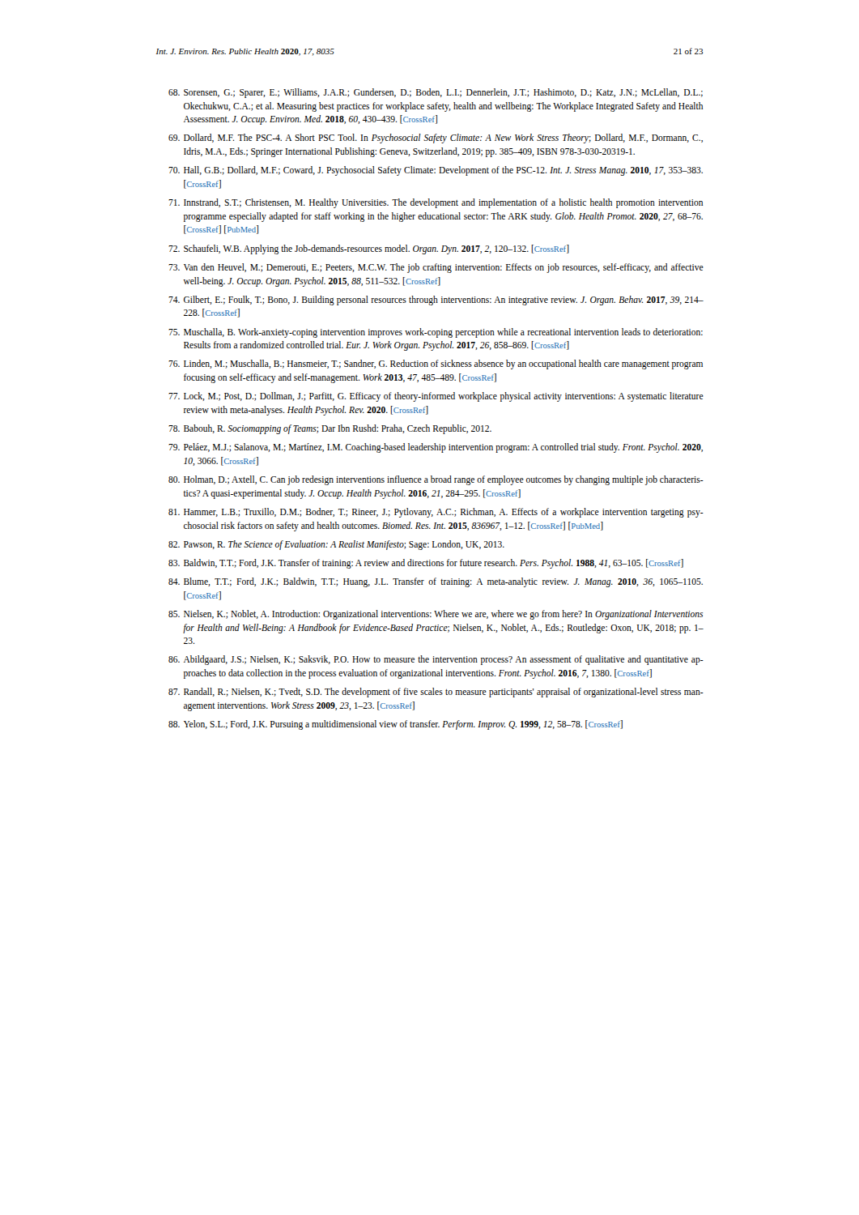Int. J. Environ. Res. Public Health 2020, 17, 8035 21 of 23
68. Sorensen, G.; Sparer, E.; Williams, J.A.R.; Gundersen, D.; Boden, L.I.; Dennerlein, J.T.; Hashimoto, D.; Katz, J.N.; McLellan, D.L.; Okechukwu, C.A.; et al. Measuring best practices for workplace safety, health and wellbeing: The Workplace Integrated Safety and Health Assessment. J. Occup. Environ. Med. 2018, 60, 430–439. [CrossRef]
69. Dollard, M.F. The PSC-4. A Short PSC Tool. In Psychosocial Safety Climate: A New Work Stress Theory; Dollard, M.F., Dormann, C., Idris, M.A., Eds.; Springer International Publishing: Geneva, Switzerland, 2019; pp. 385–409, ISBN 978-3-030-20319-1.
70. Hall, G.B.; Dollard, M.F.; Coward, J. Psychosocial Safety Climate: Development of the PSC-12. Int. J. Stress Manag. 2010, 17, 353–383. [CrossRef]
71. Innstrand, S.T.; Christensen, M. Healthy Universities. The development and implementation of a holistic health promotion intervention programme especially adapted for staff working in the higher educational sector: The ARK study. Glob. Health Promot. 2020, 27, 68–76. [CrossRef] [PubMed]
72. Schaufeli, W.B. Applying the Job-demands-resources model. Organ. Dyn. 2017, 2, 120–132. [CrossRef]
73. Van den Heuvel, M.; Demerouti, E.; Peeters, M.C.W. The job crafting intervention: Effects on job resources, self-efficacy, and affective well-being. J. Occup. Organ. Psychol. 2015, 88, 511–532. [CrossRef]
74. Gilbert, E.; Foulk, T.; Bono, J. Building personal resources through interventions: An integrative review. J. Organ. Behav. 2017, 39, 214–228. [CrossRef]
75. Muschalla, B. Work-anxiety-coping intervention improves work-coping perception while a recreational intervention leads to deterioration: Results from a randomized controlled trial. Eur. J. Work Organ. Psychol. 2017, 26, 858–869. [CrossRef]
76. Linden, M.; Muschalla, B.; Hansmeier, T.; Sandner, G. Reduction of sickness absence by an occupational health care management program focusing on self-efficacy and self-management. Work 2013, 47, 485–489. [CrossRef]
77. Lock, M.; Post, D.; Dollman, J.; Parfitt, G. Efficacy of theory-informed workplace physical activity interventions: A systematic literature review with meta-analyses. Health Psychol. Rev. 2020. [CrossRef]
78. Babouh, R. Sociomapping of Teams; Dar Ibn Rushd: Praha, Czech Republic, 2012.
79. Peláez, M.J.; Salanova, M.; Martínez, I.M. Coaching-based leadership intervention program: A controlled trial study. Front. Psychol. 2020, 10, 3066. [CrossRef]
80. Holman, D.; Axtell, C. Can job redesign interventions influence a broad range of employee outcomes by changing multiple job characteristics? A quasi-experimental study. J. Occup. Health Psychol. 2016, 21, 284–295. [CrossRef]
81. Hammer, L.B.; Truxillo, D.M.; Bodner, T.; Rineer, J.; Pytlovany, A.C.; Richman, A. Effects of a workplace intervention targeting psychosocial risk factors on safety and health outcomes. Biomed. Res. Int. 2015, 836967, 1–12. [CrossRef] [PubMed]
82. Pawson, R. The Science of Evaluation: A Realist Manifesto; Sage: London, UK, 2013.
83. Baldwin, T.T.; Ford, J.K. Transfer of training: A review and directions for future research. Pers. Psychol. 1988, 41, 63–105. [CrossRef]
84. Blume, T.T.; Ford, J.K.; Baldwin, T.T.; Huang, J.L. Transfer of training: A meta-analytic review. J. Manag. 2010, 36, 1065–1105. [CrossRef]
85. Nielsen, K.; Noblet, A. Introduction: Organizational interventions: Where we are, where we go from here? In Organizational Interventions for Health and Well-Being: A Handbook for Evidence-Based Practice; Nielsen, K., Noblet, A., Eds.; Routledge: Oxon, UK, 2018; pp. 1–23.
86. Abildgaard, J.S.; Nielsen, K.; Saksvik, P.O. How to measure the intervention process? An assessment of qualitative and quantitative approaches to data collection in the process evaluation of organizational interventions. Front. Psychol. 2016, 7, 1380. [CrossRef]
87. Randall, R.; Nielsen, K.; Tvedt, S.D. The development of five scales to measure participants' appraisal of organizational-level stress management interventions. Work Stress 2009, 23, 1–23. [CrossRef]
88. Yelon, S.L.; Ford, J.K. Pursuing a multidimensional view of transfer. Perform. Improv. Q. 1999, 12, 58–78. [CrossRef]